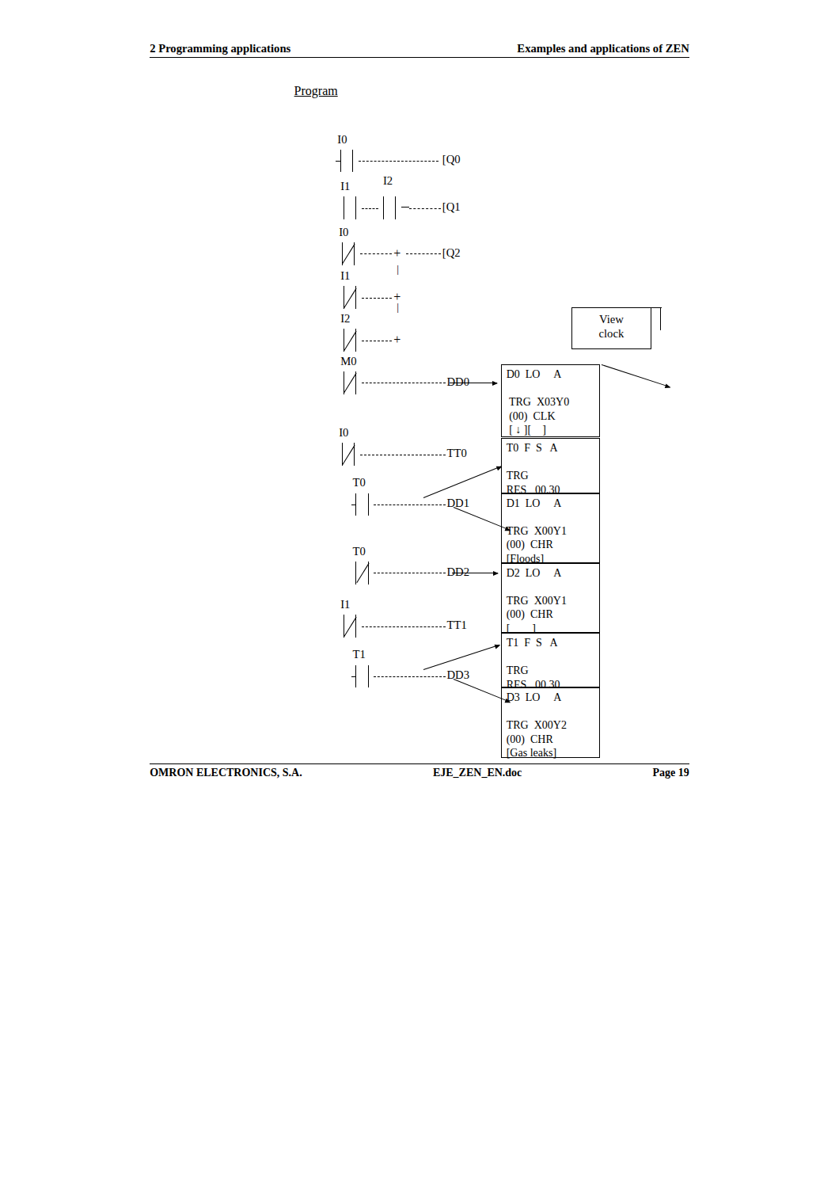2 Programming applications
Examples and applications of ZEN
Program
I0
[Q0
I1
I2
[Q1
I0
+
[Q2
|
|
I1
+
I2
+
M0
DD0
I0
TT0
T0
DD1
T0
DD2
I1
TT1
T1
DD3
View
clock
D0 LO A
TRG X03Y0
(00) CLK
[ ↓ ][ ]
T0 F S A
TRG
RES 00.30
D1 LO A
TRG X00Y1
(00) CHR
[Floods]
D2 LO A
TRG X00Y1
(00) CHR
[ ]
T1 F S A
TRG
RES 00.30
D3 LO A
TRG X00Y2
(00) CHR
[Gas leaks]
OMRON ELECTRONICS, S.A.
EJE_ZEN_EN.doc
Page 19